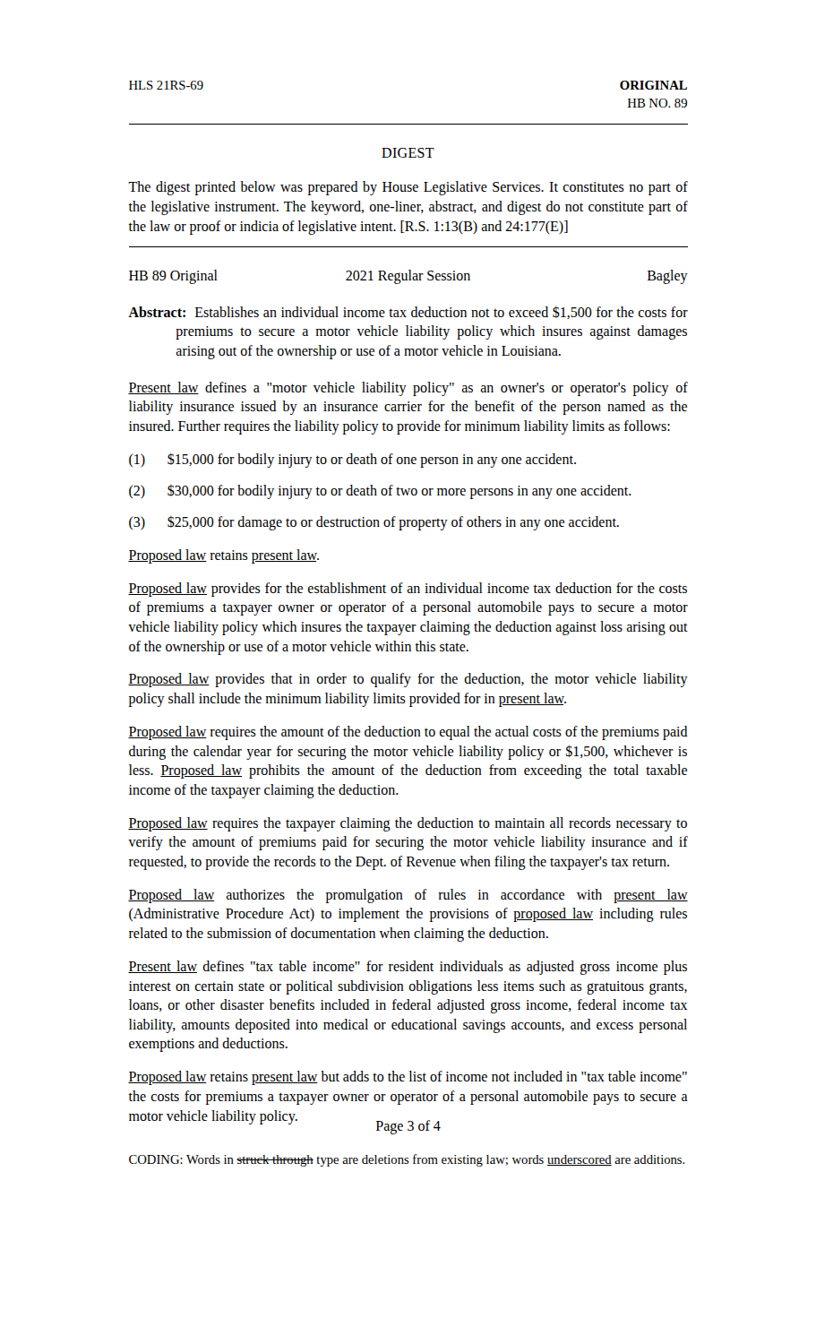HLS 21RS-69
ORIGINAL
HB NO. 89
DIGEST
The digest printed below was prepared by House Legislative Services. It constitutes no part of the legislative instrument. The keyword, one-liner, abstract, and digest do not constitute part of the law or proof or indicia of legislative intent. [R.S. 1:13(B) and 24:177(E)]
HB 89 Original
2021 Regular Session
Bagley
Abstract: Establishes an individual income tax deduction not to exceed $1,500 for the costs for premiums to secure a motor vehicle liability policy which insures against damages arising out of the ownership or use of a motor vehicle in Louisiana.
Present law defines a "motor vehicle liability policy" as an owner's or operator's policy of liability insurance issued by an insurance carrier for the benefit of the person named as the insured. Further requires the liability policy to provide for minimum liability limits as follows:
(1)
$15,000 for bodily injury to or death of one person in any one accident.
(2)
$30,000 for bodily injury to or death of two or more persons in any one accident.
(3)
$25,000 for damage to or destruction of property of others in any one accident.
Proposed law retains present law.
Proposed law provides for the establishment of an individual income tax deduction for the costs of premiums a taxpayer owner or operator of a personal automobile pays to secure a motor vehicle liability policy which insures the taxpayer claiming the deduction against loss arising out of the ownership or use of a motor vehicle within this state.
Proposed law provides that in order to qualify for the deduction, the motor vehicle liability policy shall include the minimum liability limits provided for in present law.
Proposed law requires the amount of the deduction to equal the actual costs of the premiums paid during the calendar year for securing the motor vehicle liability policy or $1,500, whichever is less. Proposed law prohibits the amount of the deduction from exceeding the total taxable income of the taxpayer claiming the deduction.
Proposed law requires the taxpayer claiming the deduction to maintain all records necessary to verify the amount of premiums paid for securing the motor vehicle liability insurance and if requested, to provide the records to the Dept. of Revenue when filing the taxpayer's tax return.
Proposed law authorizes the promulgation of rules in accordance with present law (Administrative Procedure Act) to implement the provisions of proposed law including rules related to the submission of documentation when claiming the deduction.
Present law defines "tax table income" for resident individuals as adjusted gross income plus interest on certain state or political subdivision obligations less items such as gratuitous grants, loans, or other disaster benefits included in federal adjusted gross income, federal income tax liability, amounts deposited into medical or educational savings accounts, and excess personal exemptions and deductions.
Proposed law retains present law but adds to the list of income not included in "tax table income" the costs for premiums a taxpayer owner or operator of a personal automobile pays to secure a motor vehicle liability policy.
Page 3 of 4
CODING: Words in struck through type are deletions from existing law; words underscored are additions.